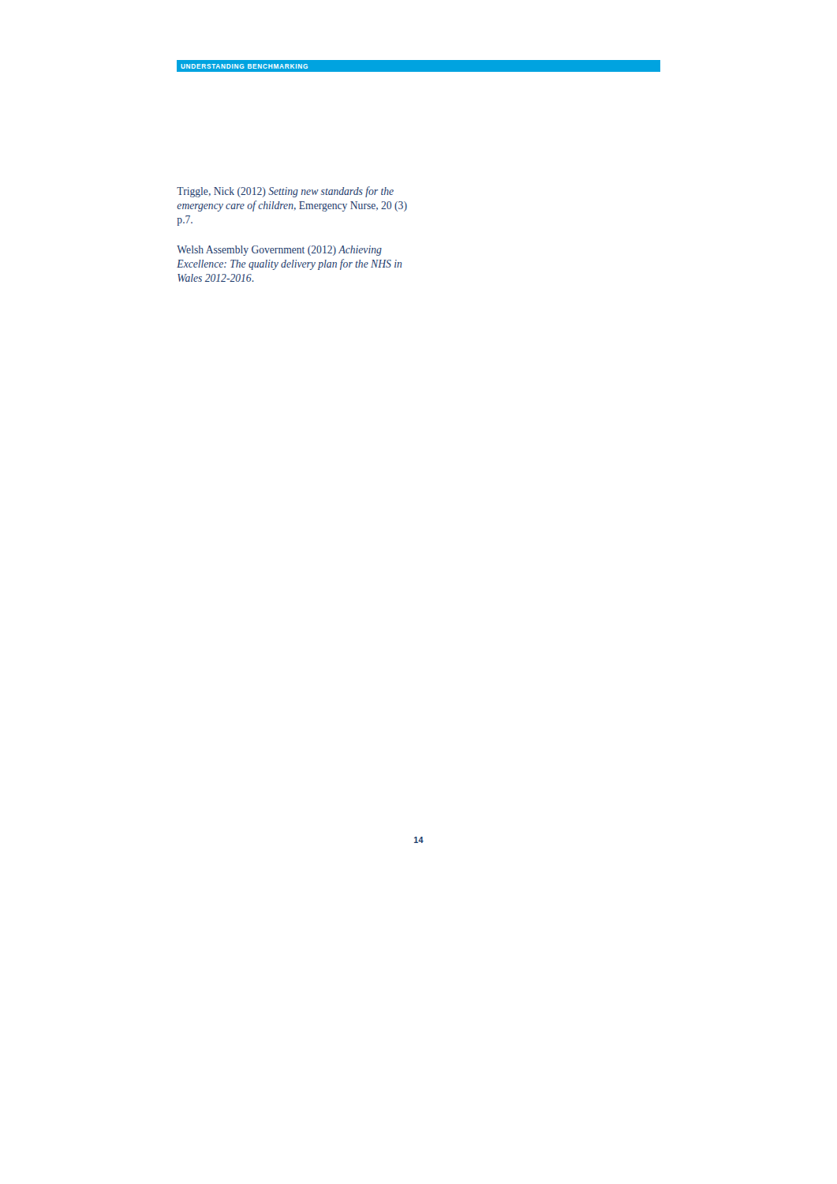Understanding Benchmarking
Triggle, Nick (2012) Setting new standards for the emergency care of children, Emergency Nurse, 20 (3) p.7.
Welsh Assembly Government (2012) Achieving Excellence: The quality delivery plan for the NHS in Wales 2012-2016.
14